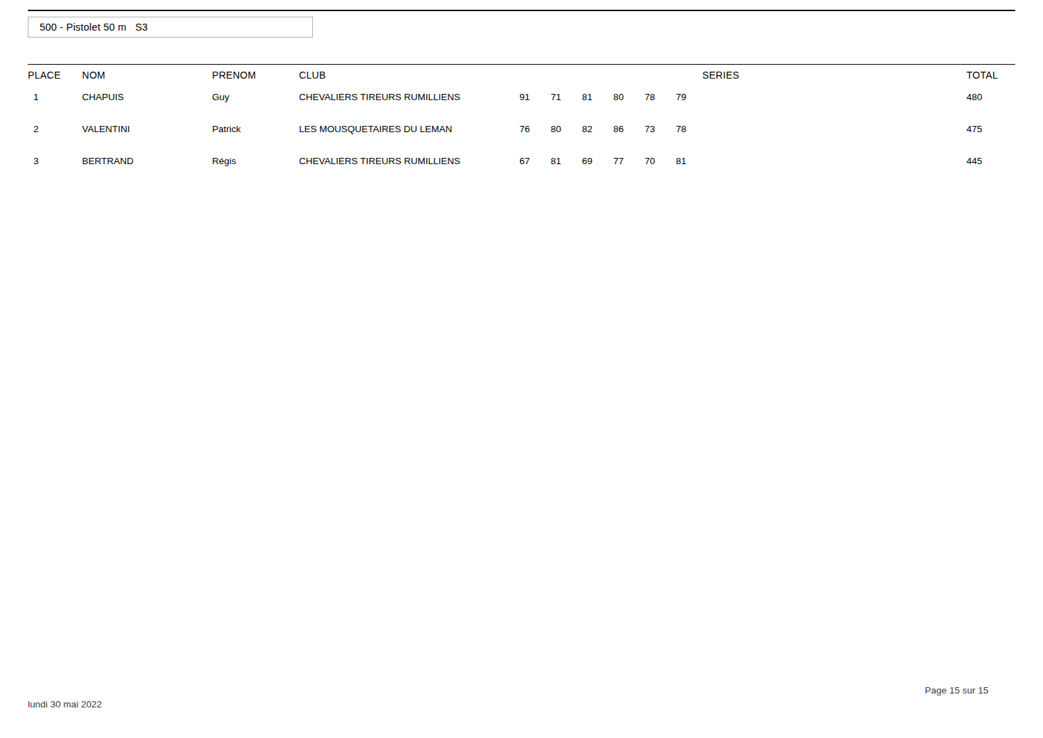500 - Pistolet 50 m S3
PLACE
NOM
PRENOM
CLUB
SERIES
TOTAL
1 CHAPUIS Guy CHEVALIERS TIREURS RUMILLIENS 91 71 81 80 78 79 480
2 VALENTINI Patrick LES MOUSQUETAIRES DU LEMAN 76 80 82 86 73 78 475
3 BERTRAND Régis CHEVALIERS TIREURS RUMILLIENS 67 81 69 77 70 81 445
lundi 30 mai 2022
Page 15 sur 15